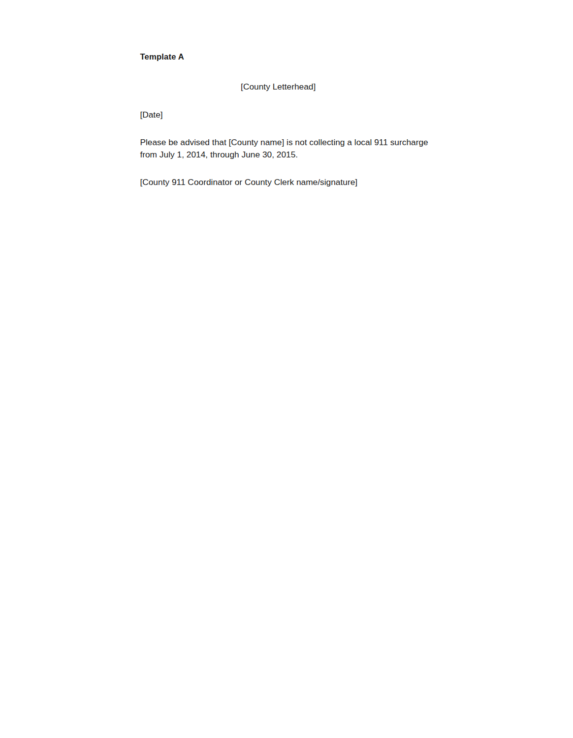Template A
[County Letterhead]
[Date]
Please be advised that [County name] is not collecting a local 911 surcharge from July 1, 2014, through June 30, 2015.
[County 911 Coordinator or County Clerk name/signature]